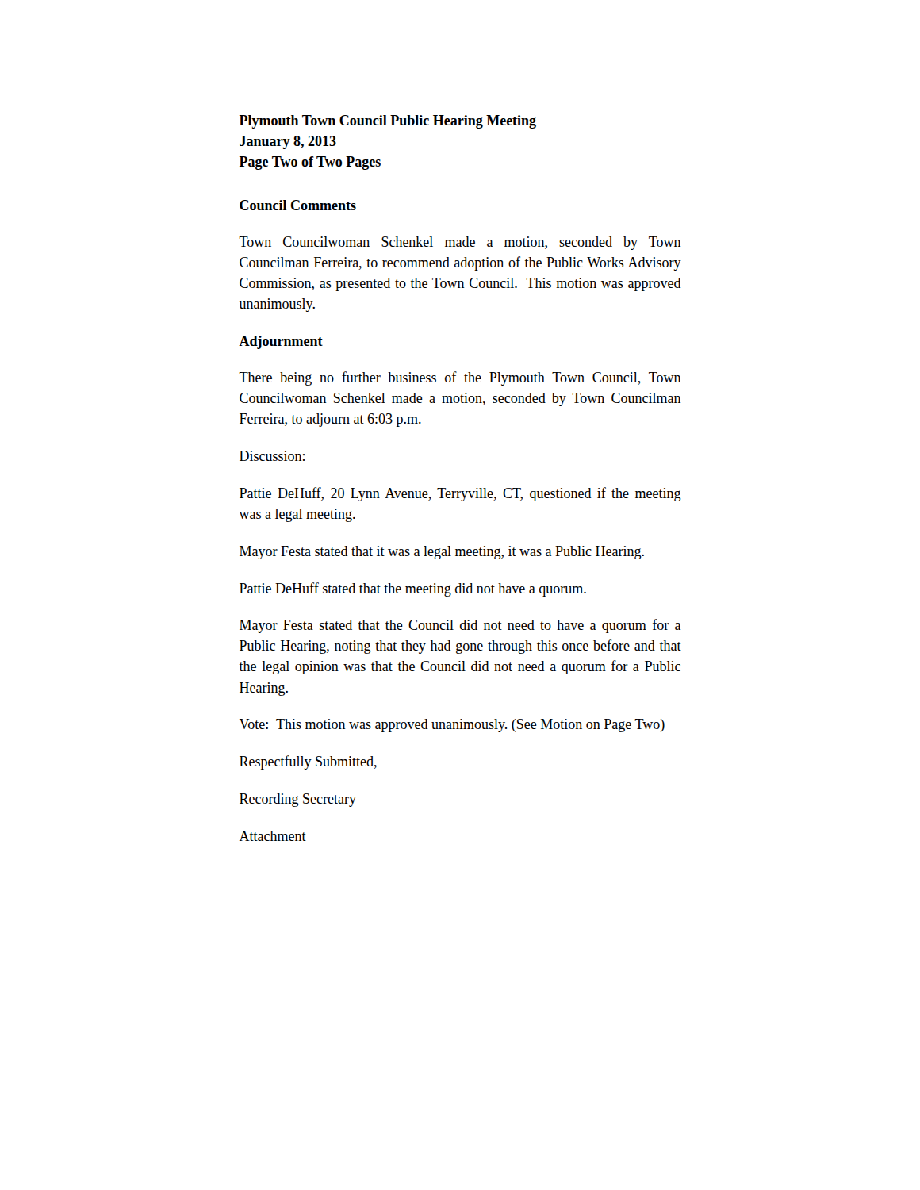Plymouth Town Council Public Hearing Meeting
January 8, 2013
Page Two of Two Pages
Council Comments
Town Councilwoman Schenkel made a motion, seconded by Town Councilman Ferreira, to recommend adoption of the Public Works Advisory Commission, as presented to the Town Council. This motion was approved unanimously.
Adjournment
There being no further business of the Plymouth Town Council, Town Councilwoman Schenkel made a motion, seconded by Town Councilman Ferreira, to adjourn at 6:03 p.m.
Discussion:
Pattie DeHuff, 20 Lynn Avenue, Terryville, CT, questioned if the meeting was a legal meeting.
Mayor Festa stated that it was a legal meeting, it was a Public Hearing.
Pattie DeHuff stated that the meeting did not have a quorum.
Mayor Festa stated that the Council did not need to have a quorum for a Public Hearing, noting that they had gone through this once before and that the legal opinion was that the Council did not need a quorum for a Public Hearing.
Vote: This motion was approved unanimously. (See Motion on Page Two)
Respectfully Submitted,
Recording Secretary
Attachment